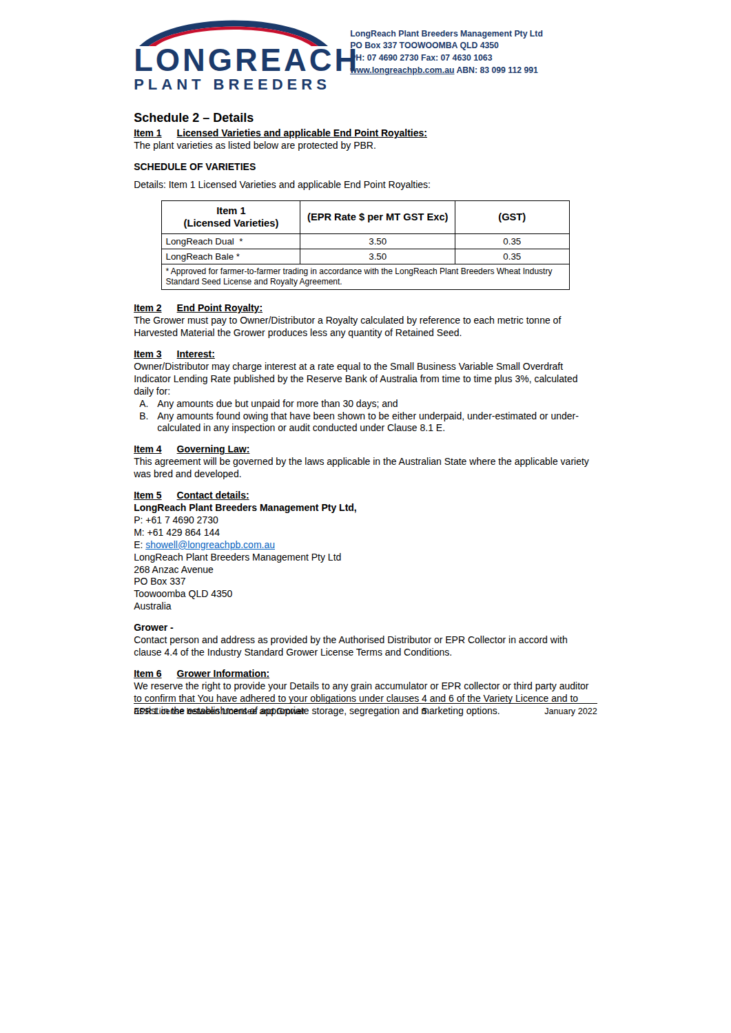LONGREACH
PLANT BREEDERS
LongReach Plant Breeders Management Pty Ltd
PO Box 337 TOOWOOMBA QLD 4350
PH: 07 4690 2730 Fax: 07 4630 1063
www.longreachpb.com.au ABN: 83 099 112 991
Schedule 2 – Details
Item 1 Licensed Varieties and applicable End Point Royalties:
The plant varieties as listed below are protected by PBR.
SCHEDULE OF VARIETIES
Details: Item 1 Licensed Varieties and applicable End Point Royalties:
| Item 1 (Licensed Varieties) | (EPR Rate $ per MT GST Exc) | (GST) |
| --- | --- | --- |
| LongReach Dual * | 3.50 | 0.35 |
| LongReach Bale * | 3.50 | 0.35 |
| * Approved for farmer-to-farmer trading in accordance with the LongReach Plant Breeders Wheat Industry Standard Seed License and Royalty Agreement. |
Item 2 End Point Royalty:
The Grower must pay to Owner/Distributor a Royalty calculated by reference to each metric tonne of Harvested Material the Grower produces less any quantity of Retained Seed.
Item 3 Interest:
Owner/Distributor may charge interest at a rate equal to the Small Business Variable Small Overdraft Indicator Lending Rate published by the Reserve Bank of Australia from time to time plus 3%, calculated daily for:
A. Any amounts due but unpaid for more than 30 days; and
B. Any amounts found owing that have been shown to be either underpaid, under-estimated or under-calculated in any inspection or audit conducted under Clause 8.1 E.
Item 4 Governing Law:
This agreement will be governed by the laws applicable in the Australian State where the applicable variety was bred and developed.
Item 5 Contact details:
LongReach Plant Breeders Management Pty Ltd,
P: +61 7 4690 2730
M: +61 429 864 144
E: showell@longreachpb.com.au
LongReach Plant Breeders Management Pty Ltd
268 Anzac Avenue
PO Box 337
Toowoomba QLD 4350
Australia
Grower -
Contact person and address as provided by the Authorised Distributor or EPR Collector in accord with clause 4.4 of the Industry Standard Grower License Terms and Conditions.
Item 6 Grower Information:
We reserve the right to provide your Details to any grain accumulator or EPR collector or third party auditor to confirm that You have adhered to your obligations under clauses 4 and 6 of the Variety Licence and to assist in the establishment of appropriate storage, segregation and marketing options.
EPR License between Licensee and Grower
5
January 2022